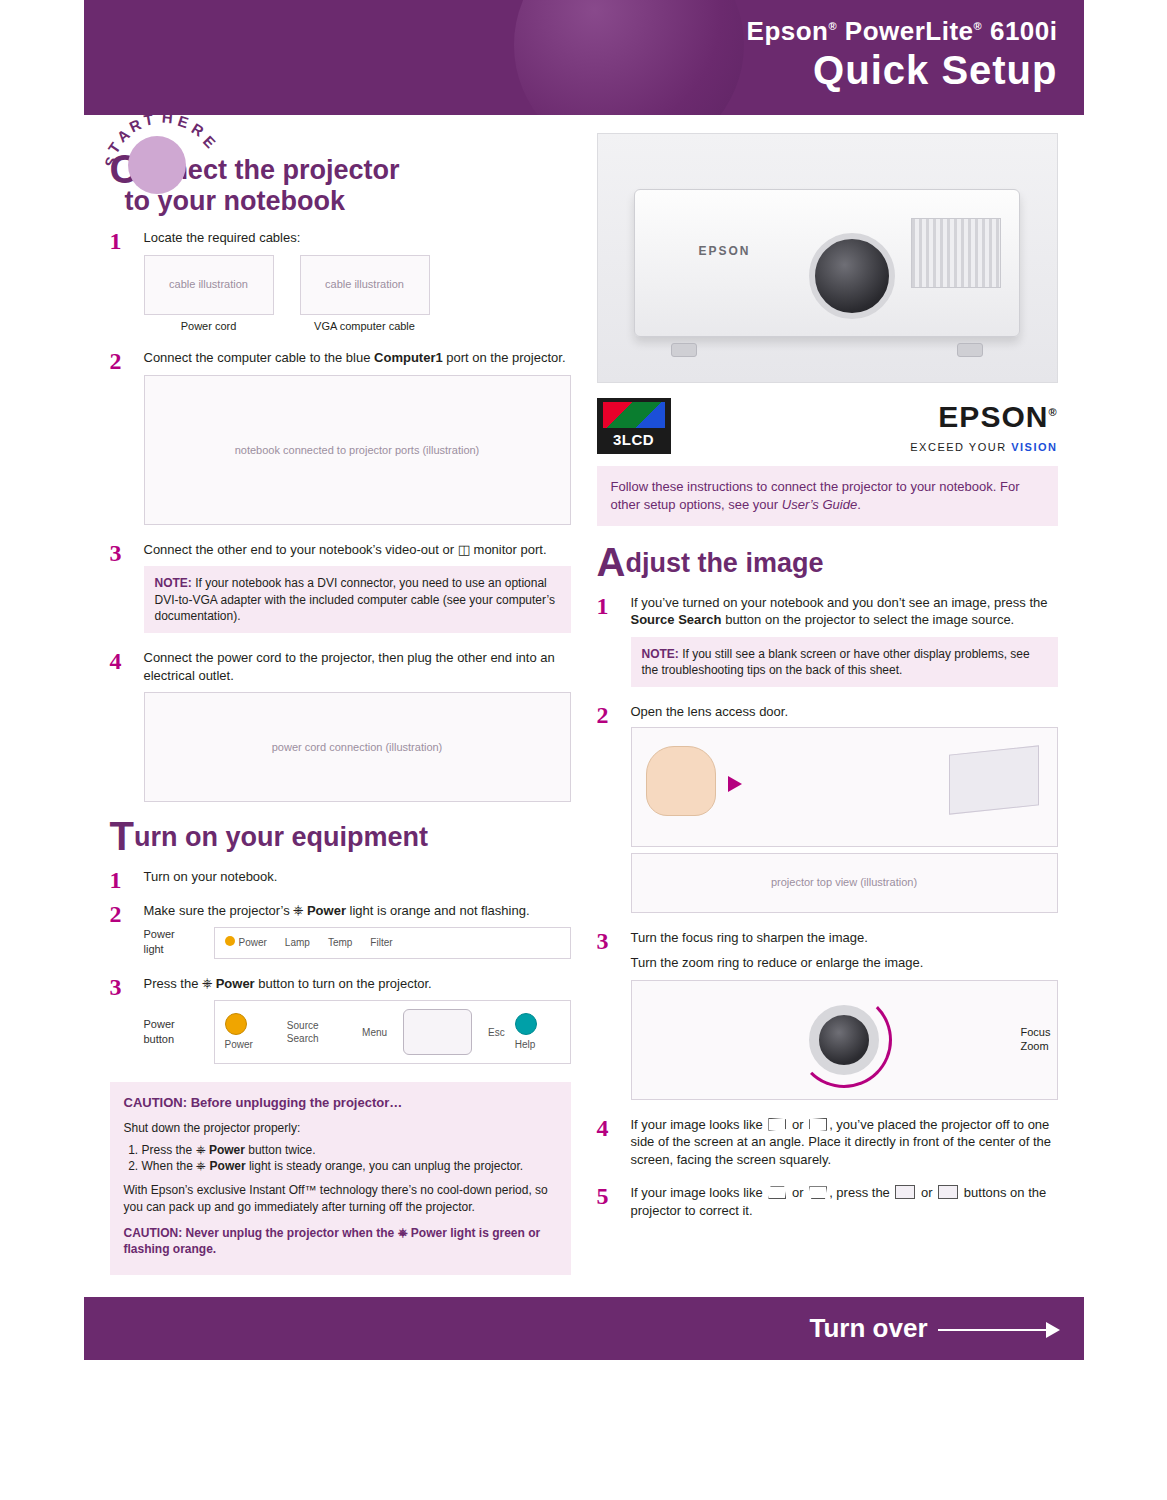Epson® PowerLite® 6100i
Quick Setup
S T A R T H E R E
Connect the projector
to your notebook
1 Locate the required cables:
cable illustration
Power cord
cable illustration
VGA computer cable
2 Connect the computer cable to the blue Computer1 port on the projector.
notebook connected to projector ports (illustration)
3 Connect the other end to your notebook’s video-out or ◫ monitor port.
NOTE: If your notebook has a DVI connector, you need to use an optional DVI-to-VGA adapter with the included computer cable (see your computer’s documentation).
4 Connect the power cord to the projector, then plug the other end into an electrical outlet.
power cord connection (illustration)
Turn on your equipment
1 Turn on your notebook.
2 Make sure the projector’s ⎈ Power light is orange and not flashing.
Power
light
Power Lamp Temp Filter
3 Press the ⎈ Power button to turn on the projector.
Power
button
Power Source Search Menu Esc Help
CAUTION: Before unplugging the projector…
Shut down the projector properly:
Press the ⎈ Power button twice.
When the ⎈ Power light is steady orange, you can unplug the projector.
With Epson’s exclusive Instant Off™ technology there’s no cool-down period, so you can pack up and go immediately after turning off the projector.
CAUTION: Never unplug the projector when the ⎈ Power light is green or flashing orange.
EPSON
3LCD
EPSON®
EXCEED YOUR VISION
Follow these instructions to connect the projector to your notebook. For other setup options, see your User’s Guide.
Adjust the image
1 If you’ve turned on your notebook and you don’t see an image, press the Source Search button on the projector to select the image source.
NOTE: If you still see a blank screen or have other display problems, see the troubleshooting tips on the back of this sheet.
2 Open the lens access door.
projector top view (illustration)
3 Turn the focus ring to sharpen the image.
Turn the zoom ring to reduce or enlarge the image.
Focus
Zoom
4 If your image looks like or , you’ve placed the projector off to one side of the screen at an angle. Place it directly in front of the center of the screen, facing the screen squarely.
5 If your image looks like or , press the or buttons on the projector to correct it.
Turn over